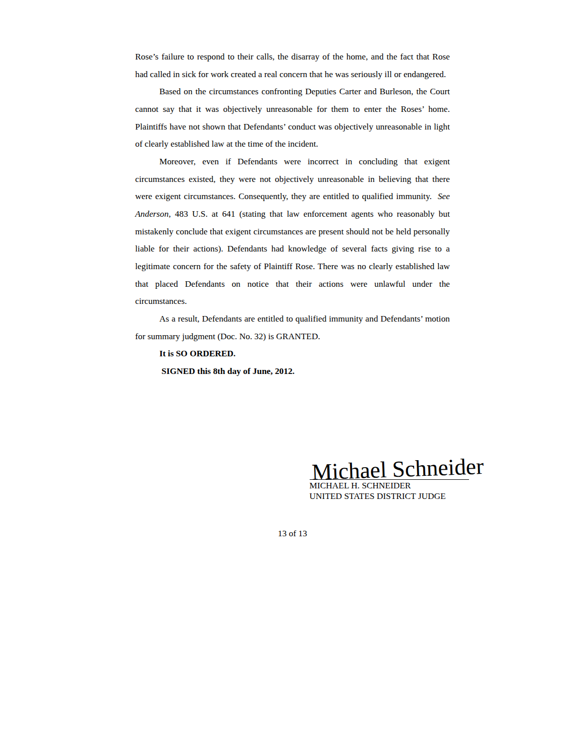Rose’s failure to respond to their calls, the disarray of the home, and the fact that Rose had called in sick for work created a real concern that he was seriously ill or endangered.
Based on the circumstances confronting Deputies Carter and Burleson, the Court cannot say that it was objectively unreasonable for them to enter the Roses’ home. Plaintiffs have not shown that Defendants’ conduct was objectively unreasonable in light of clearly established law at the time of the incident.
Moreover, even if Defendants were incorrect in concluding that exigent circumstances existed, they were not objectively unreasonable in believing that there were exigent circumstances. Consequently, they are entitled to qualified immunity. See Anderson, 483 U.S. at 641 (stating that law enforcement agents who reasonably but mistakenly conclude that exigent circumstances are present should not be held personally liable for their actions). Defendants had knowledge of several facts giving rise to a legitimate concern for the safety of Plaintiff Rose. There was no clearly established law that placed Defendants on notice that their actions were unlawful under the circumstances.
As a result, Defendants are entitled to qualified immunity and Defendants’ motion for summary judgment (Doc. No. 32) is GRANTED.
It is SO ORDERED.
SIGNED this 8th day of June, 2012.
Michael Schneider
MICHAEL H. SCHNEIDER
UNITED STATES DISTRICT JUDGE
13 of 13